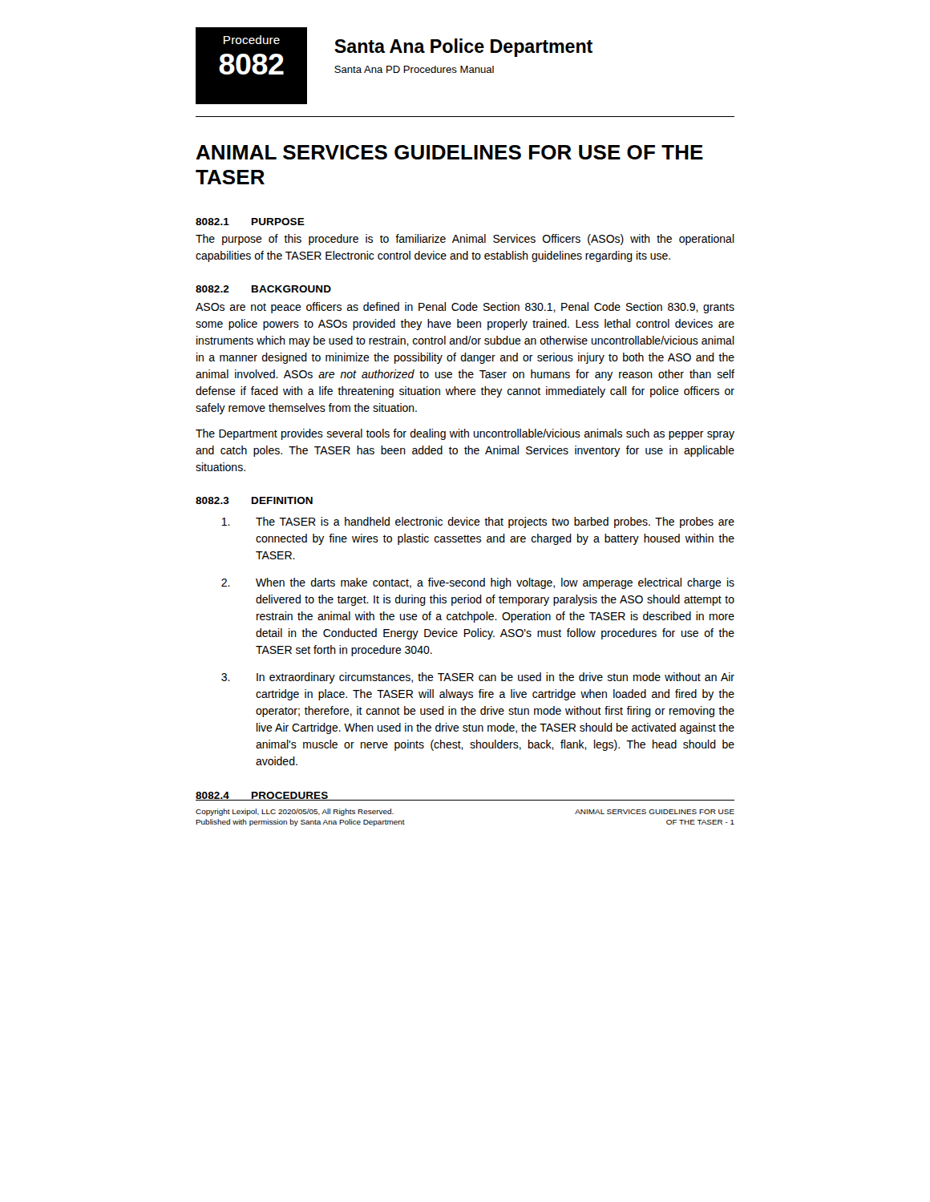Procedure
8082
Santa Ana Police Department
Santa Ana PD Procedures Manual
ANIMAL SERVICES GUIDELINES FOR USE OF THE TASER
8082.1 PURPOSE
The purpose of this procedure is to familiarize Animal Services Officers (ASOs) with the operational capabilities of the TASER Electronic control device and to establish guidelines regarding its use.
8082.2 BACKGROUND
ASOs are not peace officers as defined in Penal Code Section 830.1, Penal Code Section 830.9, grants some police powers to ASOs provided they have been properly trained. Less lethal control devices are instruments which may be used to restrain, control and/or subdue an otherwise uncontrollable/vicious animal in a manner designed to minimize the possibility of danger and or serious injury to both the ASO and the animal involved. ASOs are not authorized to use the Taser on humans for any reason other than self defense if faced with a life threatening situation where they cannot immediately call for police officers or safely remove themselves from the situation.
The Department provides several tools for dealing with uncontrollable/vicious animals such as pepper spray and catch poles. The TASER has been added to the Animal Services inventory for use in applicable situations.
8082.3 DEFINITION
The TASER is a handheld electronic device that projects two barbed probes. The probes are connected by fine wires to plastic cassettes and are charged by a battery housed within the TASER.
When the darts make contact, a five-second high voltage, low amperage electrical charge is delivered to the target. It is during this period of temporary paralysis the ASO should attempt to restrain the animal with the use of a catchpole. Operation of the TASER is described in more detail in the Conducted Energy Device Policy. ASO's must follow procedures for use of the TASER set forth in procedure 3040.
In extraordinary circumstances, the TASER can be used in the drive stun mode without an Air cartridge in place. The TASER will always fire a live cartridge when loaded and fired by the operator; therefore, it cannot be used in the drive stun mode without first firing or removing the live Air Cartridge. When used in the drive stun mode, the TASER should be activated against the animal's muscle or nerve points (chest, shoulders, back, flank, legs). The head should be avoided.
8082.4 PROCEDURES
Copyright Lexipol, LLC 2020/05/05, All Rights Reserved.
Published with permission by Santa Ana Police Department
Animal Services Guidelines for Use
of the Taser - 1